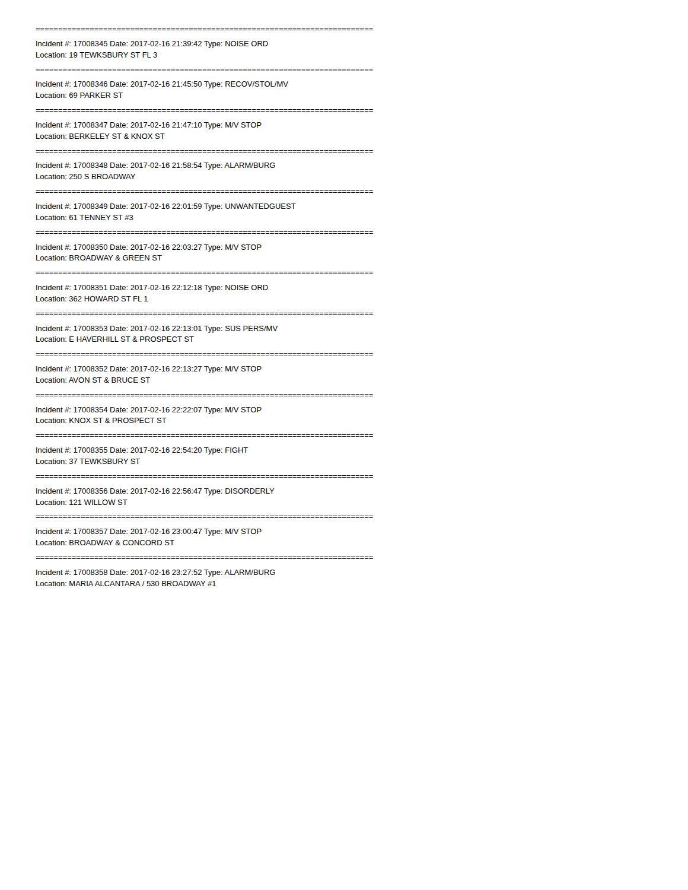===========================================================================
Incident #: 17008345 Date: 2017-02-16 21:39:42 Type: NOISE ORD
Location: 19 TEWKSBURY ST FL 3
===========================================================================
Incident #: 17008346 Date: 2017-02-16 21:45:50 Type: RECOV/STOL/MV
Location: 69 PARKER ST
===========================================================================
Incident #: 17008347 Date: 2017-02-16 21:47:10 Type: M/V STOP
Location: BERKELEY ST & KNOX ST
===========================================================================
Incident #: 17008348 Date: 2017-02-16 21:58:54 Type: ALARM/BURG
Location: 250 S BROADWAY
===========================================================================
Incident #: 17008349 Date: 2017-02-16 22:01:59 Type: UNWANTEDGUEST
Location: 61 TENNEY ST #3
===========================================================================
Incident #: 17008350 Date: 2017-02-16 22:03:27 Type: M/V STOP
Location: BROADWAY & GREEN ST
===========================================================================
Incident #: 17008351 Date: 2017-02-16 22:12:18 Type: NOISE ORD
Location: 362 HOWARD ST FL 1
===========================================================================
Incident #: 17008353 Date: 2017-02-16 22:13:01 Type: SUS PERS/MV
Location: E HAVERHILL ST & PROSPECT ST
===========================================================================
Incident #: 17008352 Date: 2017-02-16 22:13:27 Type: M/V STOP
Location: AVON ST & BRUCE ST
===========================================================================
Incident #: 17008354 Date: 2017-02-16 22:22:07 Type: M/V STOP
Location: KNOX ST & PROSPECT ST
===========================================================================
Incident #: 17008355 Date: 2017-02-16 22:54:20 Type: FIGHT
Location: 37 TEWKSBURY ST
===========================================================================
Incident #: 17008356 Date: 2017-02-16 22:56:47 Type: DISORDERLY
Location: 121 WILLOW ST
===========================================================================
Incident #: 17008357 Date: 2017-02-16 23:00:47 Type: M/V STOP
Location: BROADWAY & CONCORD ST
===========================================================================
Incident #: 17008358 Date: 2017-02-16 23:27:52 Type: ALARM/BURG
Location: MARIA ALCANTARA / 530 BROADWAY #1